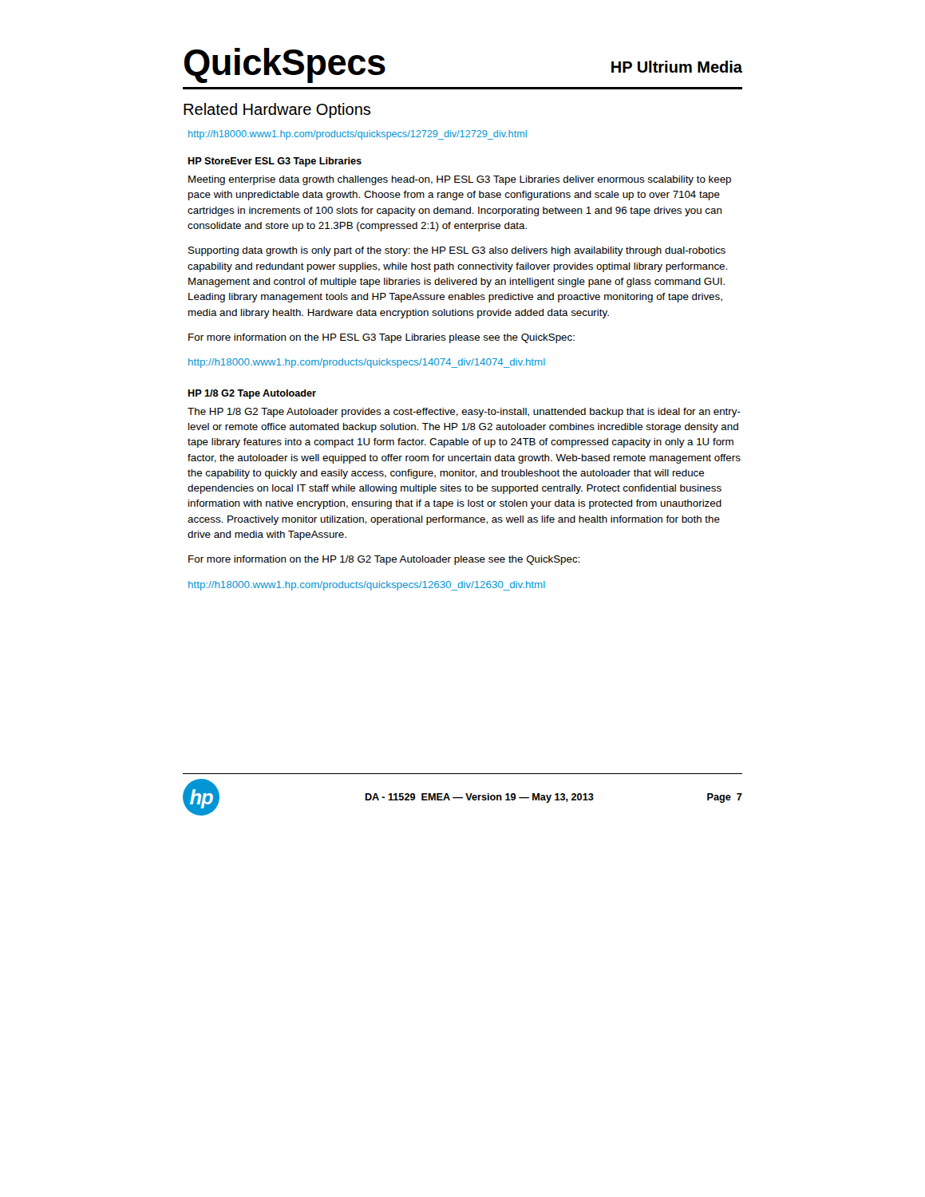QuickSpecs
HP Ultrium Media
Related Hardware Options
http://h18000.www1.hp.com/products/quickspecs/12729_div/12729_div.html
HP StoreEver ESL G3 Tape Libraries
Meeting enterprise data growth challenges head-on, HP ESL G3 Tape Libraries deliver enormous scalability to keep pace with unpredictable data growth. Choose from a range of base configurations and scale up to over 7104 tape cartridges in increments of 100 slots for capacity on demand. Incorporating between 1 and 96 tape drives you can consolidate and store up to 21.3PB (compressed 2:1) of enterprise data.
Supporting data growth is only part of the story: the HP ESL G3 also delivers high availability through dual-robotics capability and redundant power supplies, while host path connectivity failover provides optimal library performance. Management and control of multiple tape libraries is delivered by an intelligent single pane of glass command GUI. Leading library management tools and HP TapeAssure enables predictive and proactive monitoring of tape drives, media and library health. Hardware data encryption solutions provide added data security.
For more information on the HP ESL G3 Tape Libraries please see the QuickSpec:
http://h18000.www1.hp.com/products/quickspecs/14074_div/14074_div.html
HP 1/8 G2 Tape Autoloader
The HP 1/8 G2 Tape Autoloader provides a cost-effective, easy-to-install, unattended backup that is ideal for an entry-level or remote office automated backup solution. The HP 1/8 G2 autoloader combines incredible storage density and tape library features into a compact 1U form factor. Capable of up to 24TB of compressed capacity in only a 1U form factor, the autoloader is well equipped to offer room for uncertain data growth. Web-based remote management offers the capability to quickly and easily access, configure, monitor, and troubleshoot the autoloader that will reduce dependencies on local IT staff while allowing multiple sites to be supported centrally. Protect confidential business information with native encryption, ensuring that if a tape is lost or stolen your data is protected from unauthorized access. Proactively monitor utilization, operational performance, as well as life and health information for both the drive and media with TapeAssure.
For more information on the HP 1/8 G2 Tape Autoloader please see the QuickSpec:
http://h18000.www1.hp.com/products/quickspecs/12630_div/12630_div.html
hp
DA - 11529 EMEA — Version 19 — May 13, 2013
Page 7